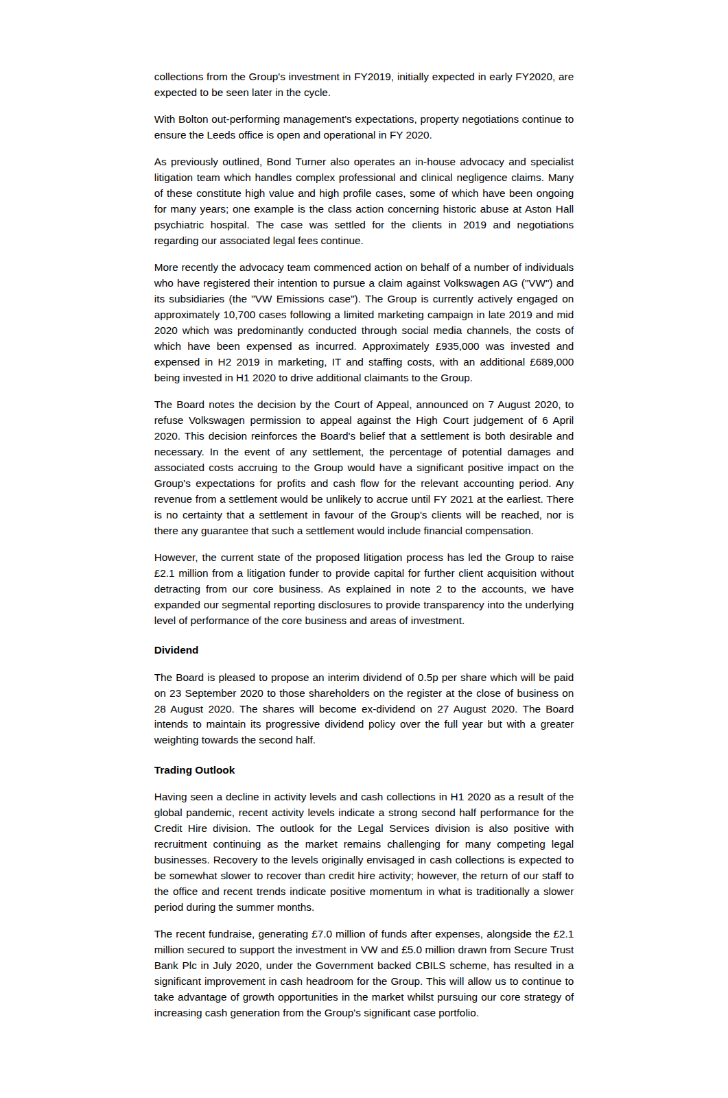collections from the Group's investment in FY2019, initially expected in early FY2020, are expected to be seen later in the cycle.
With Bolton out-performing management's expectations, property negotiations continue to ensure the Leeds office is open and operational in FY 2020.
As previously outlined, Bond Turner also operates an in-house advocacy and specialist litigation team which handles complex professional and clinical negligence claims. Many of these constitute high value and high profile cases, some of which have been ongoing for many years; one example is the class action concerning historic abuse at Aston Hall psychiatric hospital. The case was settled for the clients in 2019 and negotiations regarding our associated legal fees continue.
More recently the advocacy team commenced action on behalf of a number of individuals who have registered their intention to pursue a claim against Volkswagen AG ("VW") and its subsidiaries (the "VW Emissions case"). The Group is currently actively engaged on approximately 10,700 cases following a limited marketing campaign in late 2019 and mid 2020 which was predominantly conducted through social media channels, the costs of which have been expensed as incurred. Approximately £935,000 was invested and expensed in H2 2019 in marketing, IT and staffing costs, with an additional £689,000 being invested in H1 2020 to drive additional claimants to the Group.
The Board notes the decision by the Court of Appeal, announced on 7 August 2020, to refuse Volkswagen permission to appeal against the High Court judgement of 6 April 2020. This decision reinforces the Board's belief that a settlement is both desirable and necessary. In the event of any settlement, the percentage of potential damages and associated costs accruing to the Group would have a significant positive impact on the Group's expectations for profits and cash flow for the relevant accounting period. Any revenue from a settlement would be unlikely to accrue until FY 2021 at the earliest. There is no certainty that a settlement in favour of the Group's clients will be reached, nor is there any guarantee that such a settlement would include financial compensation.
However, the current state of the proposed litigation process has led the Group to raise £2.1 million from a litigation funder to provide capital for further client acquisition without detracting from our core business. As explained in note 2 to the accounts, we have expanded our segmental reporting disclosures to provide transparency into the underlying level of performance of the core business and areas of investment.
Dividend
The Board is pleased to propose an interim dividend of 0.5p per share which will be paid on 23 September 2020 to those shareholders on the register at the close of business on 28 August 2020. The shares will become ex-dividend on 27 August 2020. The Board intends to maintain its progressive dividend policy over the full year but with a greater weighting towards the second half.
Trading Outlook
Having seen a decline in activity levels and cash collections in H1 2020 as a result of the global pandemic, recent activity levels indicate a strong second half performance for the Credit Hire division. The outlook for the Legal Services division is also positive with recruitment continuing as the market remains challenging for many competing legal businesses. Recovery to the levels originally envisaged in cash collections is expected to be somewhat slower to recover than credit hire activity; however, the return of our staff to the office and recent trends indicate positive momentum in what is traditionally a slower period during the summer months.
The recent fundraise, generating £7.0 million of funds after expenses, alongside the £2.1 million secured to support the investment in VW and £5.0 million drawn from Secure Trust Bank Plc in July 2020, under the Government backed CBILS scheme, has resulted in a significant improvement in cash headroom for the Group. This will allow us to continue to take advantage of growth opportunities in the market whilst pursuing our core strategy of increasing cash generation from the Group's significant case portfolio.